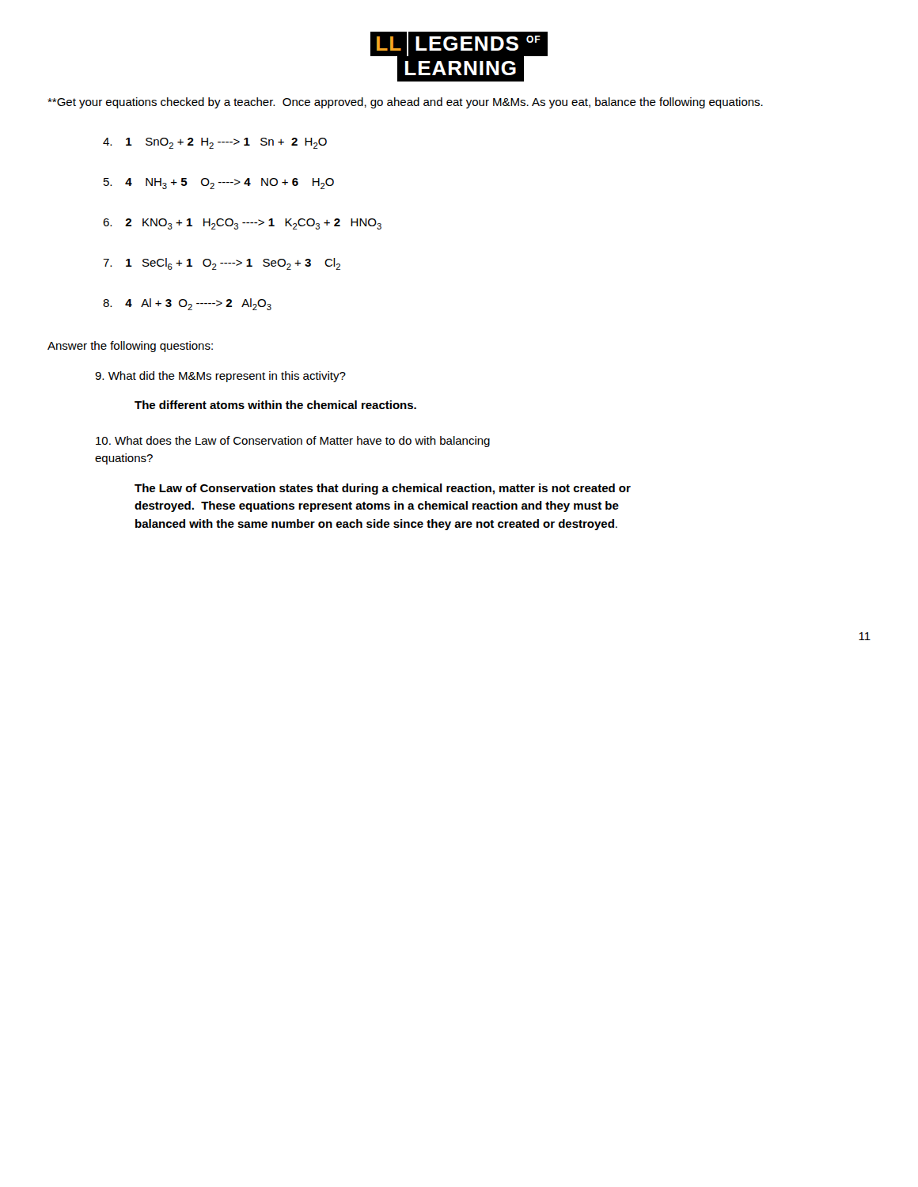LL LEGENDS OF
LEARNING
**Get your equations checked by a teacher. Once approved, go ahead and eat your M&Ms. As you eat, balance the following equations.
4. 1 SnO2 + 2 H2 ----> 1 Sn + 2 H2O
5. 4 NH3 + 5 O2 ----> 4 NO + 6 H2O
6. 2 KNO3 + 1 H2CO3 ----> 1 K2CO3 + 2 HNO3
7. 1 SeCl6 + 1 O2 ----> 1 SeO2 + 3 Cl2
8. 4 Al + 3 O2 -----> 2 Al2O3
Answer the following questions:
9. What did the M&Ms represent in this activity?
The different atoms within the chemical reactions.
10. What does the Law of Conservation of Matter have to do with balancing
equations?
The Law of Conservation states that during a chemical reaction, matter is not created or destroyed. These equations represent atoms in a chemical reaction and they must be balanced with the same number on each side since they are not created or destroyed.
11